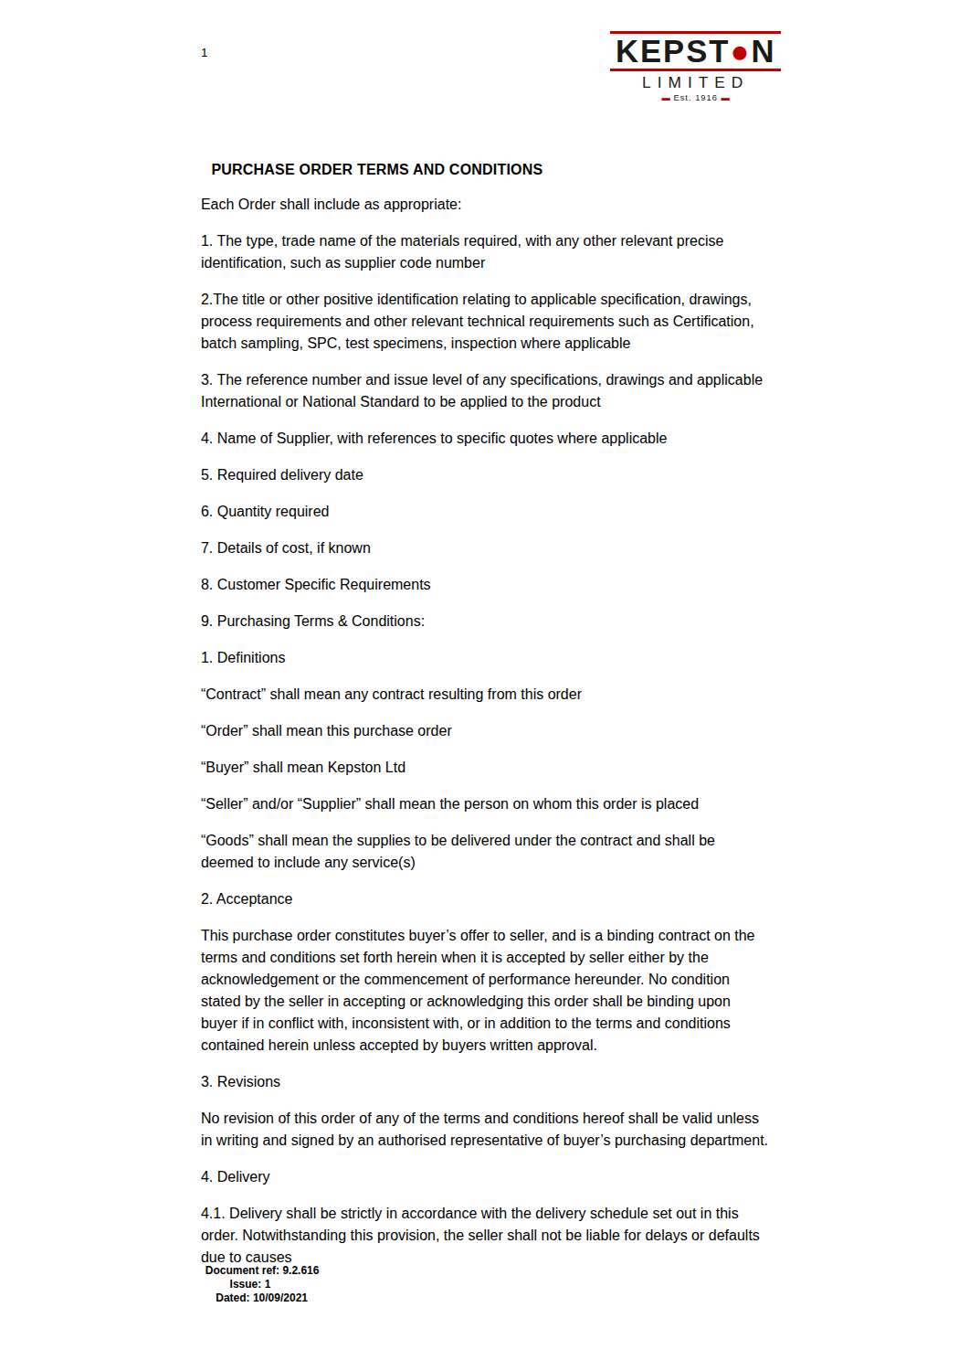1
KEPST●N
LIMITED
▬ Est. 1916 ▬
PURCHASE ORDER TERMS AND CONDITIONS
Each Order shall include as appropriate:
1. The type, trade name of the materials required, with any other relevant precise identification, such as supplier code number
2.The title or other positive identification relating to applicable specification, drawings, process requirements and other relevant technical requirements such as Certification, batch sampling, SPC, test specimens, inspection where applicable
3. The reference number and issue level of any specifications, drawings and applicable International or National Standard to be applied to the product
4. Name of Supplier, with references to specific quotes where applicable
5. Required delivery date
6. Quantity required
7. Details of cost, if known
8. Customer Specific Requirements
9. Purchasing Terms & Conditions:
1. Definitions
“Contract” shall mean any contract resulting from this order
“Order” shall mean this purchase order
“Buyer” shall mean Kepston Ltd
“Seller” and/or “Supplier” shall mean the person on whom this order is placed
“Goods” shall mean the supplies to be delivered under the contract and shall be deemed to include any service(s)
2. Acceptance
This purchase order constitutes buyer’s offer to seller, and is a binding contract on the terms and conditions set forth herein when it is accepted by seller either by the acknowledgement or the commencement of performance hereunder. No condition stated by the seller in accepting or acknowledging this order shall be binding upon buyer if in conflict with, inconsistent with, or in addition to the terms and conditions contained herein unless accepted by buyers written approval.
3. Revisions
No revision of this order of any of the terms and conditions hereof shall be valid unless in writing and signed by an authorised representative of buyer’s purchasing department.
4. Delivery
4.1. Delivery shall be strictly in accordance with the delivery schedule set out in this order. Notwithstanding this provision, the seller shall not be liable for delays or defaults due to causes
Document ref: 9.2.616
Issue: 1
Dated: 10/09/2021